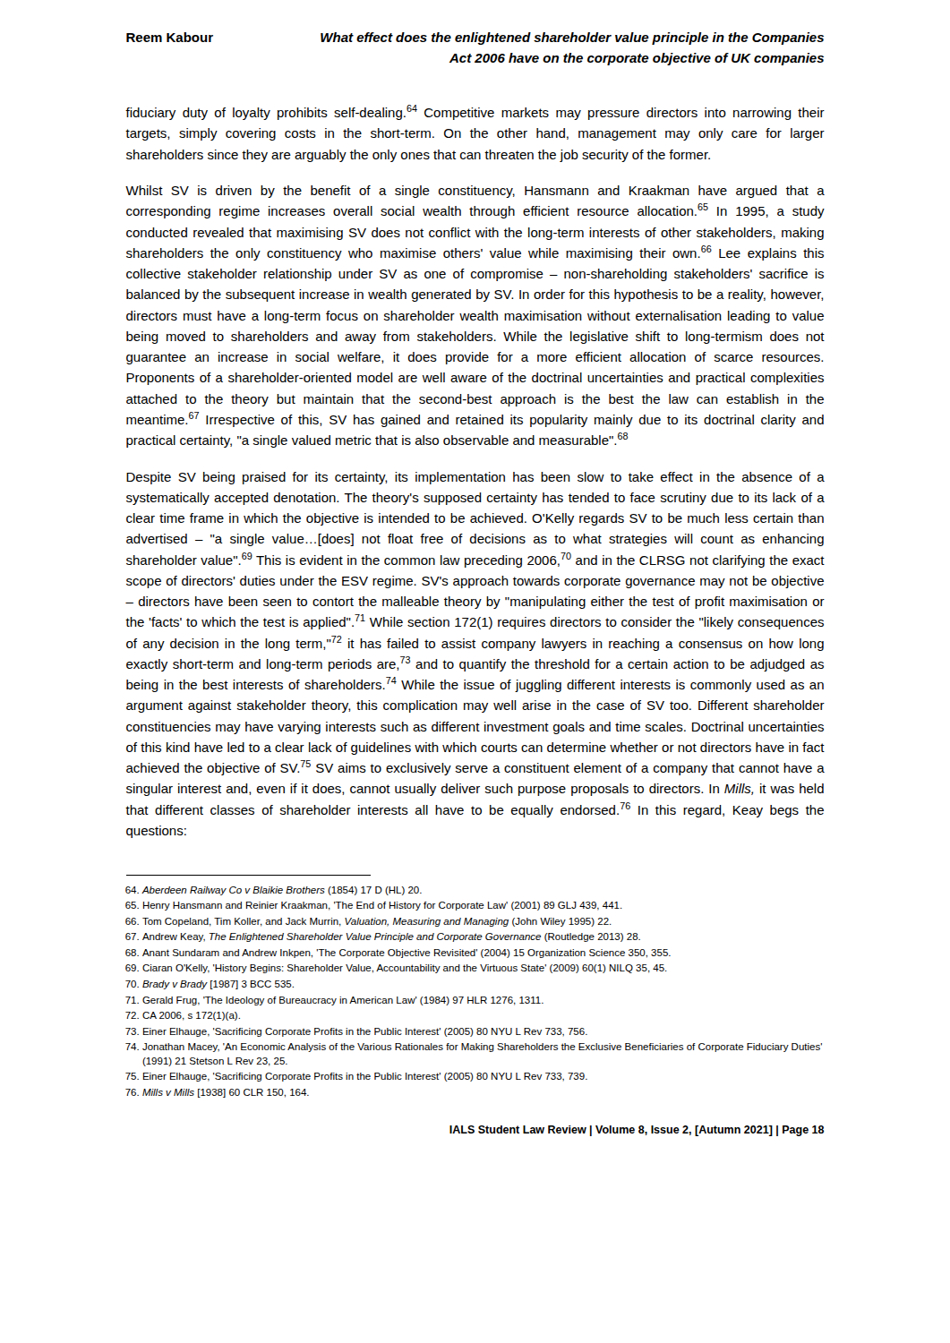Reem Kabour
What effect does the enlightened shareholder value principle in the Companies Act 2006 have on the corporate objective of UK companies
fiduciary duty of loyalty prohibits self-dealing.64 Competitive markets may pressure directors into narrowing their targets, simply covering costs in the short-term. On the other hand, management may only care for larger shareholders since they are arguably the only ones that can threaten the job security of the former.
Whilst SV is driven by the benefit of a single constituency, Hansmann and Kraakman have argued that a corresponding regime increases overall social wealth through efficient resource allocation.65 In 1995, a study conducted revealed that maximising SV does not conflict with the long-term interests of other stakeholders, making shareholders the only constituency who maximise others' value while maximising their own.66 Lee explains this collective stakeholder relationship under SV as one of compromise – non-shareholding stakeholders' sacrifice is balanced by the subsequent increase in wealth generated by SV. In order for this hypothesis to be a reality, however, directors must have a long-term focus on shareholder wealth maximisation without externalisation leading to value being moved to shareholders and away from stakeholders. While the legislative shift to long-termism does not guarantee an increase in social welfare, it does provide for a more efficient allocation of scarce resources. Proponents of a shareholder-oriented model are well aware of the doctrinal uncertainties and practical complexities attached to the theory but maintain that the second-best approach is the best the law can establish in the meantime.67 Irrespective of this, SV has gained and retained its popularity mainly due to its doctrinal clarity and practical certainty, "a single valued metric that is also observable and measurable".68
Despite SV being praised for its certainty, its implementation has been slow to take effect in the absence of a systematically accepted denotation. The theory's supposed certainty has tended to face scrutiny due to its lack of a clear time frame in which the objective is intended to be achieved. O'Kelly regards SV to be much less certain than advertised – "a single value…[does] not float free of decisions as to what strategies will count as enhancing shareholder value".69 This is evident in the common law preceding 2006,70 and in the CLRSG not clarifying the exact scope of directors' duties under the ESV regime. SV's approach towards corporate governance may not be objective – directors have been seen to contort the malleable theory by "manipulating either the test of profit maximisation or the 'facts' to which the test is applied".71 While section 172(1) requires directors to consider the "likely consequences of any decision in the long term,"72 it has failed to assist company lawyers in reaching a consensus on how long exactly short-term and long-term periods are,73 and to quantify the threshold for a certain action to be adjudged as being in the best interests of shareholders.74 While the issue of juggling different interests is commonly used as an argument against stakeholder theory, this complication may well arise in the case of SV too. Different shareholder constituencies may have varying interests such as different investment goals and time scales. Doctrinal uncertainties of this kind have led to a clear lack of guidelines with which courts can determine whether or not directors have in fact achieved the objective of SV.75 SV aims to exclusively serve a constituent element of a company that cannot have a singular interest and, even if it does, cannot usually deliver such purpose proposals to directors. In Mills, it was held that different classes of shareholder interests all have to be equally endorsed.76 In this regard, Keay begs the questions:
Aberdeen Railway Co v Blaikie Brothers (1854) 17 D (HL) 20.
Henry Hansmann and Reinier Kraakman, 'The End of History for Corporate Law' (2001) 89 GLJ 439, 441.
Tom Copeland, Tim Koller, and Jack Murrin, Valuation, Measuring and Managing (John Wiley 1995) 22.
Andrew Keay, The Enlightened Shareholder Value Principle and Corporate Governance (Routledge 2013) 28.
Anant Sundaram and Andrew Inkpen, 'The Corporate Objective Revisited' (2004) 15 Organization Science 350, 355.
Ciaran O'Kelly, 'History Begins: Shareholder Value, Accountability and the Virtuous State' (2009) 60(1) NILQ 35, 45.
Brady v Brady [1987] 3 BCC 535.
Gerald Frug, 'The Ideology of Bureaucracy in American Law' (1984) 97 HLR 1276, 1311.
CA 2006, s 172(1)(a).
Einer Elhauge, 'Sacrificing Corporate Profits in the Public Interest' (2005) 80 NYU L Rev 733, 756.
Jonathan Macey, 'An Economic Analysis of the Various Rationales for Making Shareholders the Exclusive Beneficiaries of Corporate Fiduciary Duties' (1991) 21 Stetson L Rev 23, 25.
Einer Elhauge, 'Sacrificing Corporate Profits in the Public Interest' (2005) 80 NYU L Rev 733, 739.
Mills v Mills [1938] 60 CLR 150, 164.
IALS Student Law Review | Volume 8, Issue 2, [Autumn 2021] | Page 18